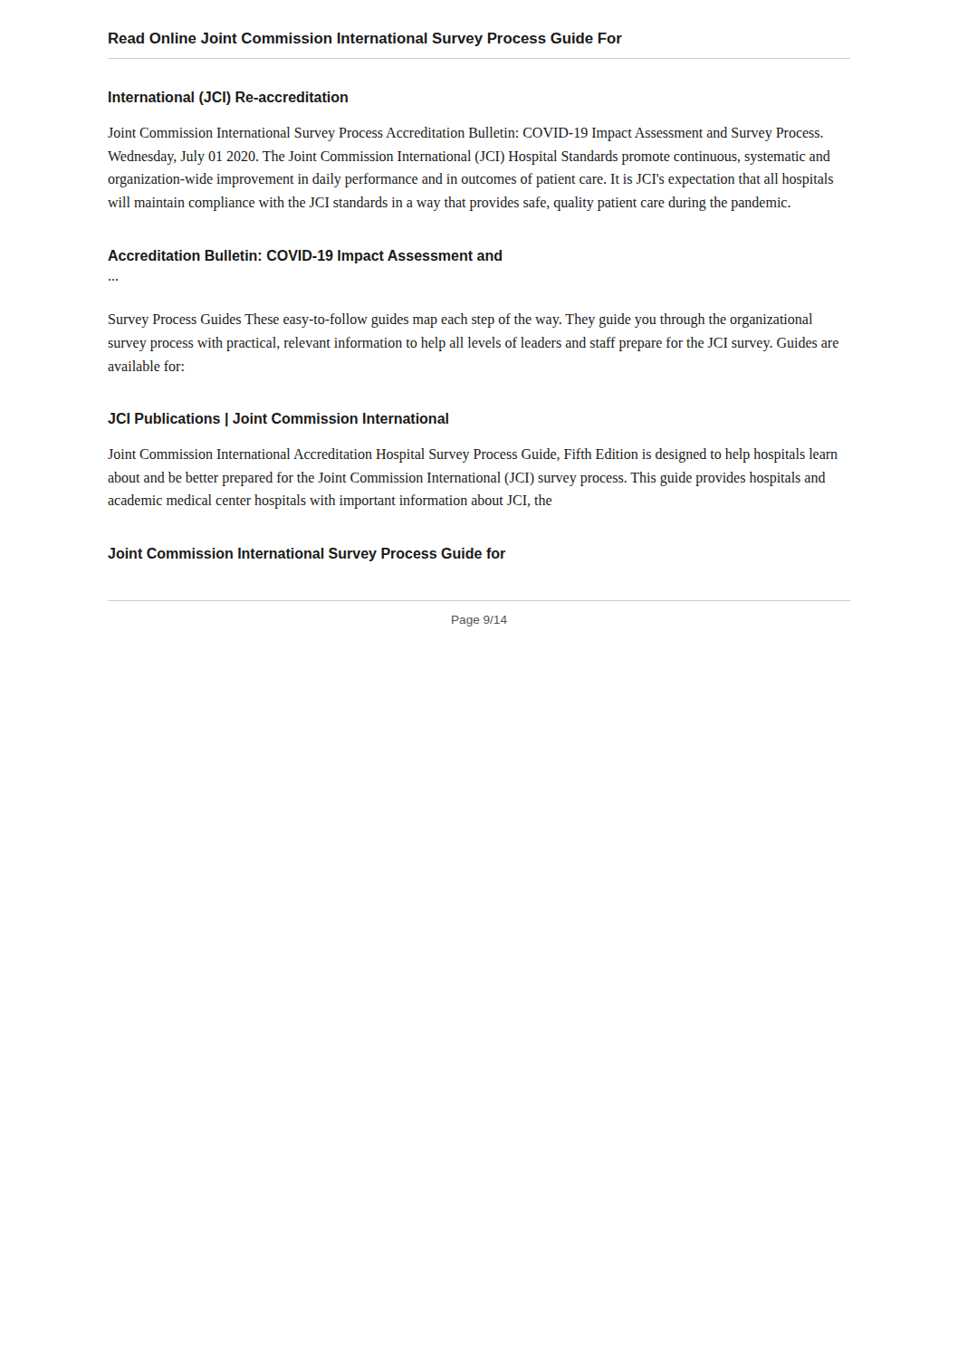Read Online Joint Commission International Survey Process Guide For
International (JCI) Re-accreditation
Joint Commission International Survey Process Accreditation Bulletin: COVID-19 Impact Assessment and Survey Process. Wednesday, July 01 2020. The Joint Commission International (JCI) Hospital Standards promote continuous, systematic and organization-wide improvement in daily performance and in outcomes of patient care. It is JCI's expectation that all hospitals will maintain compliance with the JCI standards in a way that provides safe, quality patient care during the pandemic.
Accreditation Bulletin: COVID-19 Impact Assessment and
...
Survey Process Guides These easy-to-follow guides map each step of the way. They guide you through the organizational survey process with practical, relevant information to help all levels of leaders and staff prepare for the JCI survey. Guides are available for:
JCI Publications | Joint Commission International
Joint Commission International Accreditation Hospital Survey Process Guide, Fifth Edition is designed to help hospitals learn about and be better prepared for the Joint Commission International (JCI) survey process. This guide provides hospitals and academic medical center hospitals with important information about JCI, the
Joint Commission International Survey Process Guide for
Page 9/14